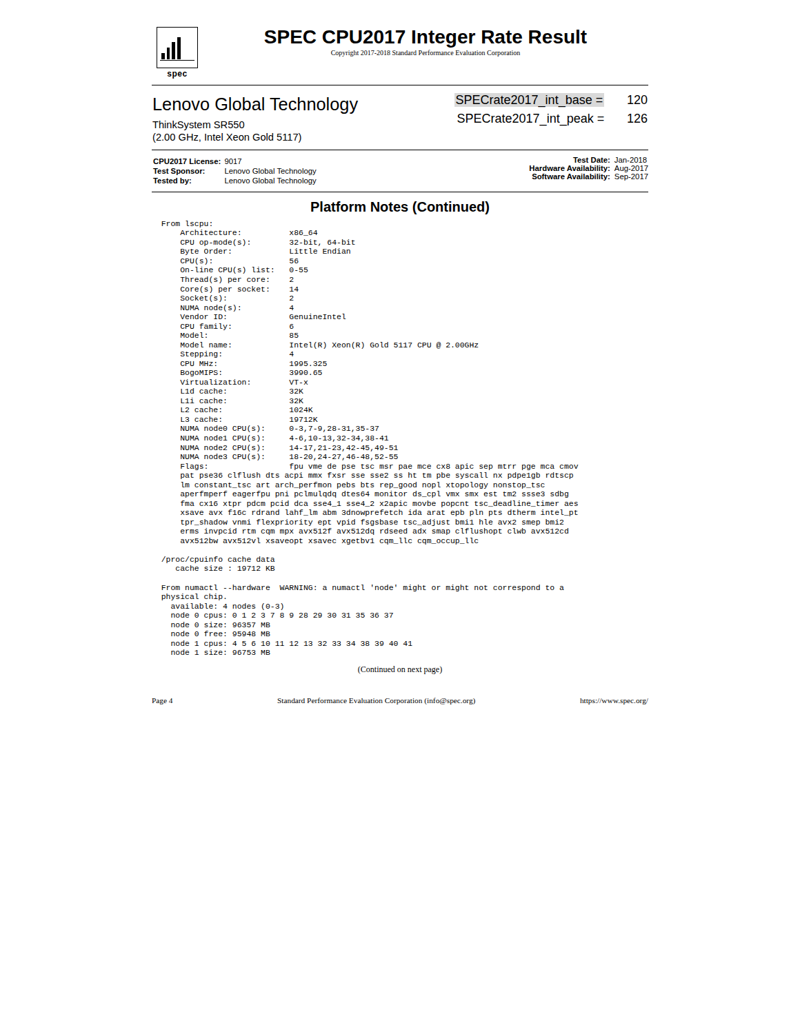| spec | SPEC CPU2017 Integer Rate Result Copyright 2017-2018 Standard Performance Evaluation Corporation |
| Lenovo Global Technology ThinkSystem SR550 (2.00 GHz, Intel Xeon Gold 5117) | SPECrate2017_int_base = 120 SPECrate2017_int_peak = 126 |
| / CPU2017 License: / 9017 / / Test Sponsor: / Lenovo Global Technology / / Tested by: / Lenovo Global Technology / | / Test Date: / Jan-2018 / / Hardware Availability: / Aug-2017 / / Software Availability: / Sep-2017 / |
Platform Notes (Continued)
  From lscpu:
      Architecture:          x86_64
      CPU op-mode(s):        32-bit, 64-bit
      Byte Order:            Little Endian
      CPU(s):                56
      On-line CPU(s) list:   0-55
      Thread(s) per core:    2
      Core(s) per socket:    14
      Socket(s):             2
      NUMA node(s):          4
      Vendor ID:             GenuineIntel
      CPU family:            6
      Model:                 85
      Model name:            Intel(R) Xeon(R) Gold 5117 CPU @ 2.00GHz
      Stepping:              4
      CPU MHz:               1995.325
      BogoMIPS:              3990.65
      Virtualization:        VT-x
      L1d cache:             32K
      L1i cache:             32K
      L2 cache:              1024K
      L3 cache:              19712K
      NUMA node0 CPU(s):     0-3,7-9,28-31,35-37
      NUMA node1 CPU(s):     4-6,10-13,32-34,38-41
      NUMA node2 CPU(s):     14-17,21-23,42-45,49-51
      NUMA node3 CPU(s):     18-20,24-27,46-48,52-55
      Flags:                 fpu vme de pse tsc msr pae mce cx8 apic sep mtrr pge mca cmov
      pat pse36 clflush dts acpi mmx fxsr sse sse2 ss ht tm pbe syscall nx pdpe1gb rdtscp
      lm constant_tsc art arch_perfmon pebs bts rep_good nopl xtopology nonstop_tsc
      aperfmperf eagerfpu pni pclmulqdq dtes64 monitor ds_cpl vmx smx est tm2 ssse3 sdbg
      fma cx16 xtpr pdcm pcid dca sse4_1 sse4_2 x2apic movbe popcnt tsc_deadline_timer aes
      xsave avx f16c rdrand lahf_lm abm 3dnowprefetch ida arat epb pln pts dtherm intel_pt
      tpr_shadow vnmi flexpriority ept vpid fsgsbase tsc_adjust bmi1 hle avx2 smep bmi2
      erms invpcid rtm cqm mpx avx512f avx512dq rdseed adx smap clflushopt clwb avx512cd
      avx512bw avx512vl xsaveopt xsavec xgetbv1 cqm_llc cqm_occup_llc

  /proc/cpuinfo cache data
     cache size : 19712 KB

  From numactl --hardware  WARNING: a numactl 'node' might or might not correspond to a
  physical chip.
    available: 4 nodes (0-3)
    node 0 cpus: 0 1 2 3 7 8 9 28 29 30 31 35 36 37
    node 0 size: 96357 MB
    node 0 free: 95948 MB
    node 1 cpus: 4 5 6 10 11 12 13 32 33 34 38 39 40 41
    node 1 size: 96753 MB
(Continued on next page)
Page 4
Standard Performance Evaluation Corporation (info@spec.org)
https://www.spec.org/